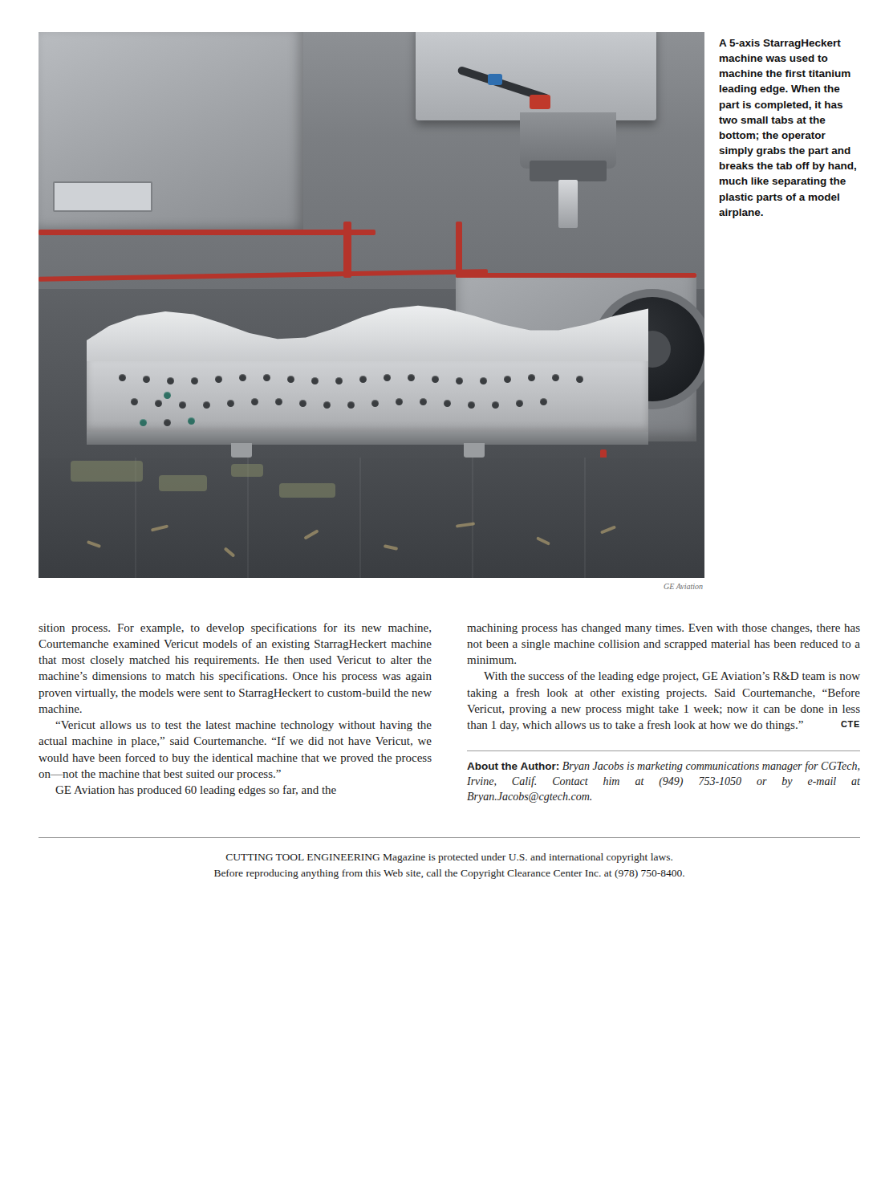GE Aviation
A 5-axis StarragHeckert machine was used to machine the first titanium leading edge. When the part is completed, it has two small tabs at the bottom; the operator simply grabs the part and breaks the tab off by hand, much like separating the plastic parts of a model airplane.
sition process. For example, to develop specifications for its new machine, Courtemanche examined Vericut models of an existing StarragHeckert machine that most closely matched his requirements. He then used Vericut to alter the machine’s dimensions to match his specifications. Once his process was again proven virtually, the models were sent to StarragHeckert to custom-build the new machine.
“Vericut allows us to test the latest machine technology without having the actual machine in place,” said Courtemanche. “If we did not have Vericut, we would have been forced to buy the identical machine that we proved the process on—not the machine that best suited our process.”
GE Aviation has produced 60 leading edges so far, and the
machining process has changed many times. Even with those changes, there has not been a single machine collision and scrapped material has been reduced to a minimum.
With the success of the leading edge project, GE Aviation’s R&D team is now taking a fresh look at other existing projects. Said Courtemanche, “Before Vericut, proving a new process might take 1 week; now it can be done in less than 1 day, which allows us to take a fresh look at how we do things.” CTE
About the Author: Bryan Jacobs is marketing communications manager for CGTech, Irvine, Calif. Contact him at (949) 753-1050 or by e-mail at Bryan.Jacobs@cgtech.com.
CUTTING TOOL ENGINEERING Magazine is protected under U.S. and international copyright laws.
Before reproducing anything from this Web site, call the Copyright Clearance Center Inc. at (978) 750-8400.